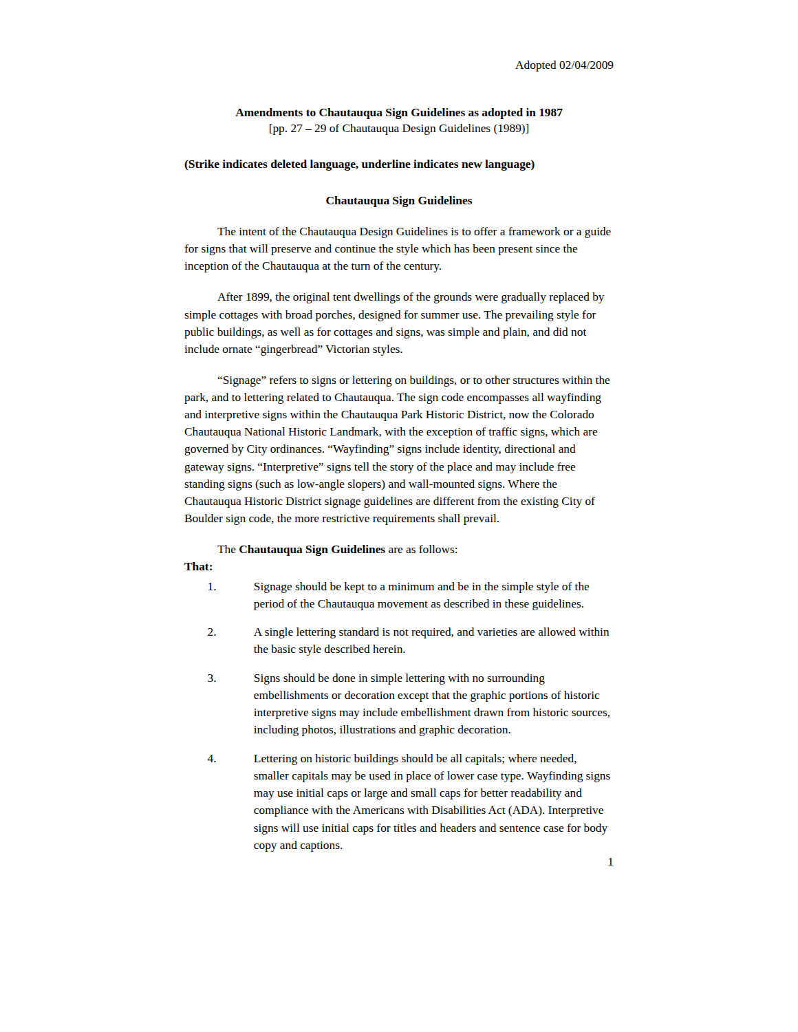Adopted 02/04/2009
Amendments to Chautauqua Sign Guidelines as adopted in 1987 [pp. 27 – 29 of Chautauqua Design Guidelines (1989)]
(Strike indicates deleted language, underline indicates new language)
Chautauqua Sign Guidelines
The intent of the Chautauqua Design Guidelines is to offer a framework or a guide for signs that will preserve and continue the style which has been present since the inception of the Chautauqua at the turn of the century.
After 1899, the original tent dwellings of the grounds were gradually replaced by simple cottages with broad porches, designed for summer use. The prevailing style for public buildings, as well as for cottages and signs, was simple and plain, and did not include ornate “gingerbread” Victorian styles.
“Signage” refers to signs or lettering on buildings, or to other structures within the park, and to lettering related to Chautauqua. The sign code encompasses all wayfinding and interpretive signs within the Chautauqua Park Historic District, now the Colorado Chautauqua National Historic Landmark, with the exception of traffic signs, which are governed by City ordinances. “Wayfinding” signs include identity, directional and gateway signs. “Interpretive” signs tell the story of the place and may include free standing signs (such as low-angle slopers) and wall-mounted signs. Where the Chautauqua Historic District signage guidelines are different from the existing City of Boulder sign code, the more restrictive requirements shall prevail.
The Chautauqua Sign Guidelines are as follows:
That:
1. Signage should be kept to a minimum and be in the simple style of the period of the Chautauqua movement as described in these guidelines.
2. A single lettering standard is not required, and varieties are allowed within the basic style described herein.
3. Signs should be done in simple lettering with no surrounding embellishments or decoration except that the graphic portions of historic interpretive signs may include embellishment drawn from historic sources, including photos, illustrations and graphic decoration.
4. Lettering on historic buildings should be all capitals; where needed, smaller capitals may be used in place of lower case type. Wayfinding signs may use initial caps or large and small caps for better readability and compliance with the Americans with Disabilities Act (ADA). Interpretive signs will use initial caps for titles and headers and sentence case for body copy and captions.
1